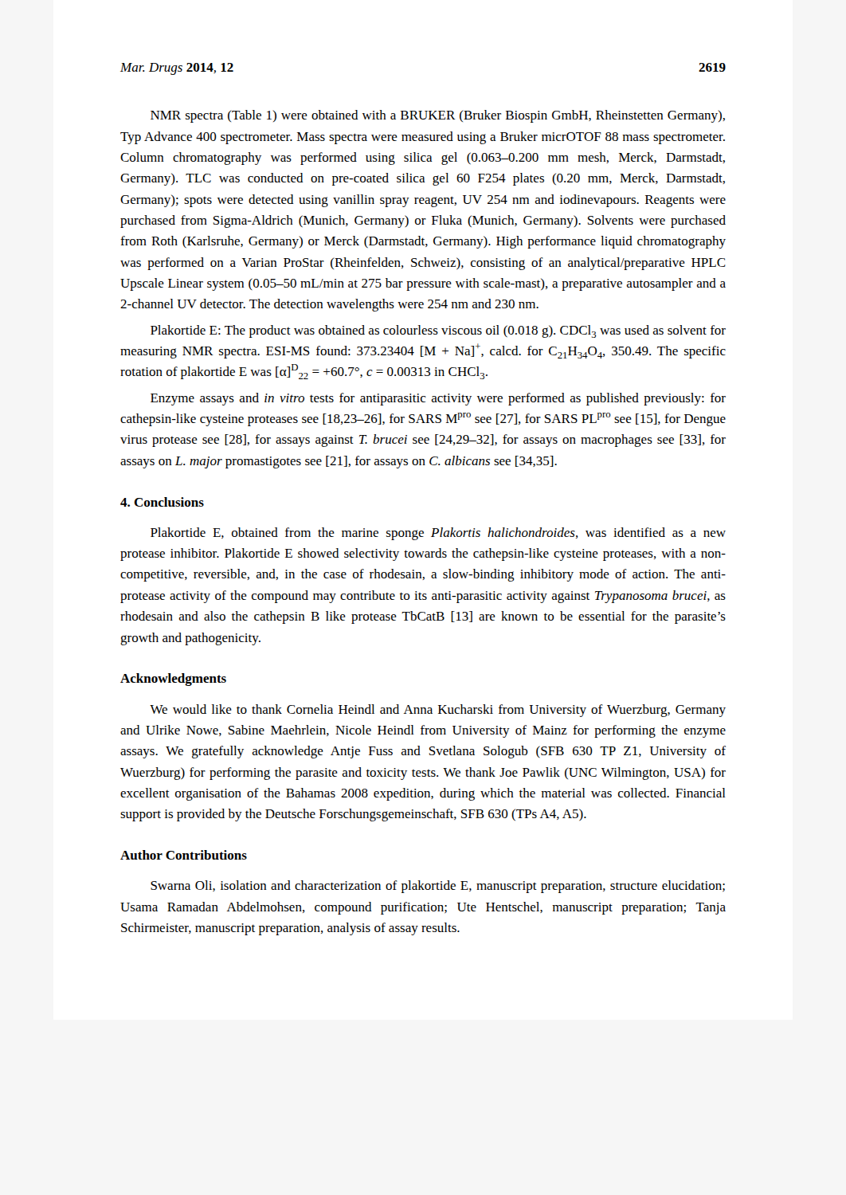Mar. Drugs 2014, 12 2619
NMR spectra (Table 1) were obtained with a BRUKER (Bruker Biospin GmbH, Rheinstetten Germany), Typ Advance 400 spectrometer. Mass spectra were measured using a Bruker micrOTOF 88 mass spectrometer. Column chromatography was performed using silica gel (0.063–0.200 mm mesh, Merck, Darmstadt, Germany). TLC was conducted on pre-coated silica gel 60 F254 plates (0.20 mm, Merck, Darmstadt, Germany); spots were detected using vanillin spray reagent, UV 254 nm and iodinevapours. Reagents were purchased from Sigma-Aldrich (Munich, Germany) or Fluka (Munich, Germany). Solvents were purchased from Roth (Karlsruhe, Germany) or Merck (Darmstadt, Germany). High performance liquid chromatography was performed on a Varian ProStar (Rheinfelden, Schweiz), consisting of an analytical/preparative HPLC Upscale Linear system (0.05–50 mL/min at 275 bar pressure with scale-mast), a preparative autosampler and a 2-channel UV detector. The detection wavelengths were 254 nm and 230 nm.
Plakortide E: The product was obtained as colourless viscous oil (0.018 g). CDCl3 was used as solvent for measuring NMR spectra. ESI-MS found: 373.23404 [M + Na]+, calcd. for C21 H34 O4, 350.49. The specific rotation of plakortide E was [α]D 22 = +60.7°, c = 0.00313 in CHCl3.
Enzyme assays and in vitro tests for antiparasitic activity were performed as published previously: for cathepsin-like cysteine proteases see [18,23–26], for SARS Mpro see [27], for SARS PLpro see [15], for Dengue virus protease see [28], for assays against T. brucei see [24,29–32], for assays on macrophages see [33], for assays on L. major promastigotes see [21], for assays on C. albicans see [34,35].
4. Conclusions
Plakortide E, obtained from the marine sponge Plakortis halichondroides, was identified as a new protease inhibitor. Plakortide E showed selectivity towards the cathepsin-like cysteine proteases, with a non-competitive, reversible, and, in the case of rhodesain, a slow-binding inhibitory mode of action. The anti-protease activity of the compound may contribute to its anti-parasitic activity against Trypanosoma brucei, as rhodesain and also the cathepsin B like protease TbCatB [13] are known to be essential for the parasite’s growth and pathogenicity.
Acknowledgments
We would like to thank Cornelia Heindl and Anna Kucharski from University of Wuerzburg, Germany and Ulrike Nowe, Sabine Maehrlein, Nicole Heindl from University of Mainz for performing the enzyme assays. We gratefully acknowledge Antje Fuss and Svetlana Sologub (SFB 630 TP Z1, University of Wuerzburg) for performing the parasite and toxicity tests. We thank Joe Pawlik (UNC Wilmington, USA) for excellent organisation of the Bahamas 2008 expedition, during which the material was collected. Financial support is provided by the Deutsche Forschungsgemeinschaft, SFB 630 (TPs A4, A5).
Author Contributions
Swarna Oli, isolation and characterization of plakortide E, manuscript preparation, structure elucidation; Usama Ramadan Abdelmohsen, compound purification; Ute Hentschel, manuscript preparation; Tanja Schirmeister, manuscript preparation, analysis of assay results.